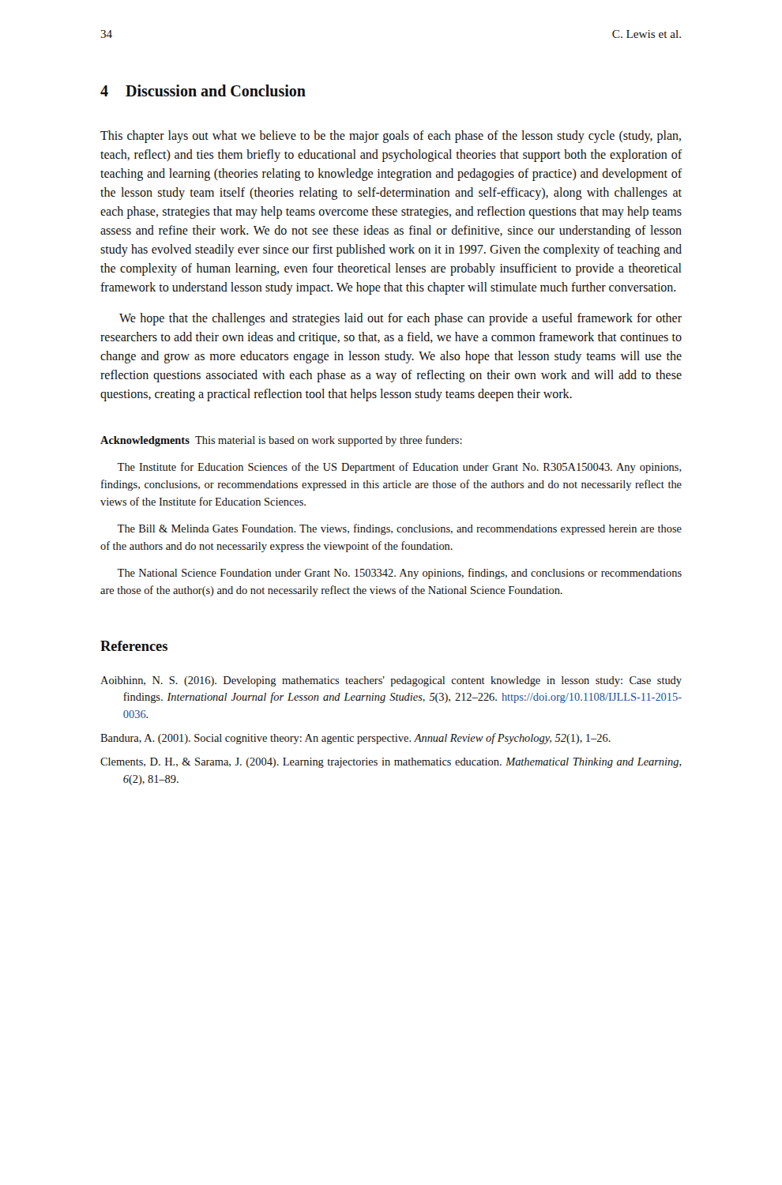34 C. Lewis et al.
4 Discussion and Conclusion
This chapter lays out what we believe to be the major goals of each phase of the lesson study cycle (study, plan, teach, reflect) and ties them briefly to educational and psychological theories that support both the exploration of teaching and learning (theories relating to knowledge integration and pedagogies of practice) and development of the lesson study team itself (theories relating to self-determination and self-efficacy), along with challenges at each phase, strategies that may help teams overcome these strategies, and reflection questions that may help teams assess and refine their work. We do not see these ideas as final or definitive, since our understanding of lesson study has evolved steadily ever since our first published work on it in 1997. Given the complexity of teaching and the complexity of human learning, even four theoretical lenses are probably insufficient to provide a theoretical framework to understand lesson study impact. We hope that this chapter will stimulate much further conversation.
We hope that the challenges and strategies laid out for each phase can provide a useful framework for other researchers to add their own ideas and critique, so that, as a field, we have a common framework that continues to change and grow as more educators engage in lesson study. We also hope that lesson study teams will use the reflection questions associated with each phase as a way of reflecting on their own work and will add to these questions, creating a practical reflection tool that helps lesson study teams deepen their work.
Acknowledgments This material is based on work supported by three funders:
The Institute for Education Sciences of the US Department of Education under Grant No. R305A150043. Any opinions, findings, conclusions, or recommendations expressed in this article are those of the authors and do not necessarily reflect the views of the Institute for Education Sciences.
The Bill & Melinda Gates Foundation. The views, findings, conclusions, and recommendations expressed herein are those of the authors and do not necessarily express the viewpoint of the foundation.
The National Science Foundation under Grant No. 1503342. Any opinions, findings, and conclusions or recommendations are those of the author(s) and do not necessarily reflect the views of the National Science Foundation.
References
Aoibhinn, N. S. (2016). Developing mathematics teachers' pedagogical content knowledge in lesson study: Case study findings. International Journal for Lesson and Learning Studies, 5(3), 212–226. https://doi.org/10.1108/IJLLS-11-2015-0036.
Bandura, A. (2001). Social cognitive theory: An agentic perspective. Annual Review of Psychology, 52(1), 1–26.
Clements, D. H., & Sarama, J. (2004). Learning trajectories in mathematics education. Mathematical Thinking and Learning, 6(2), 81–89.